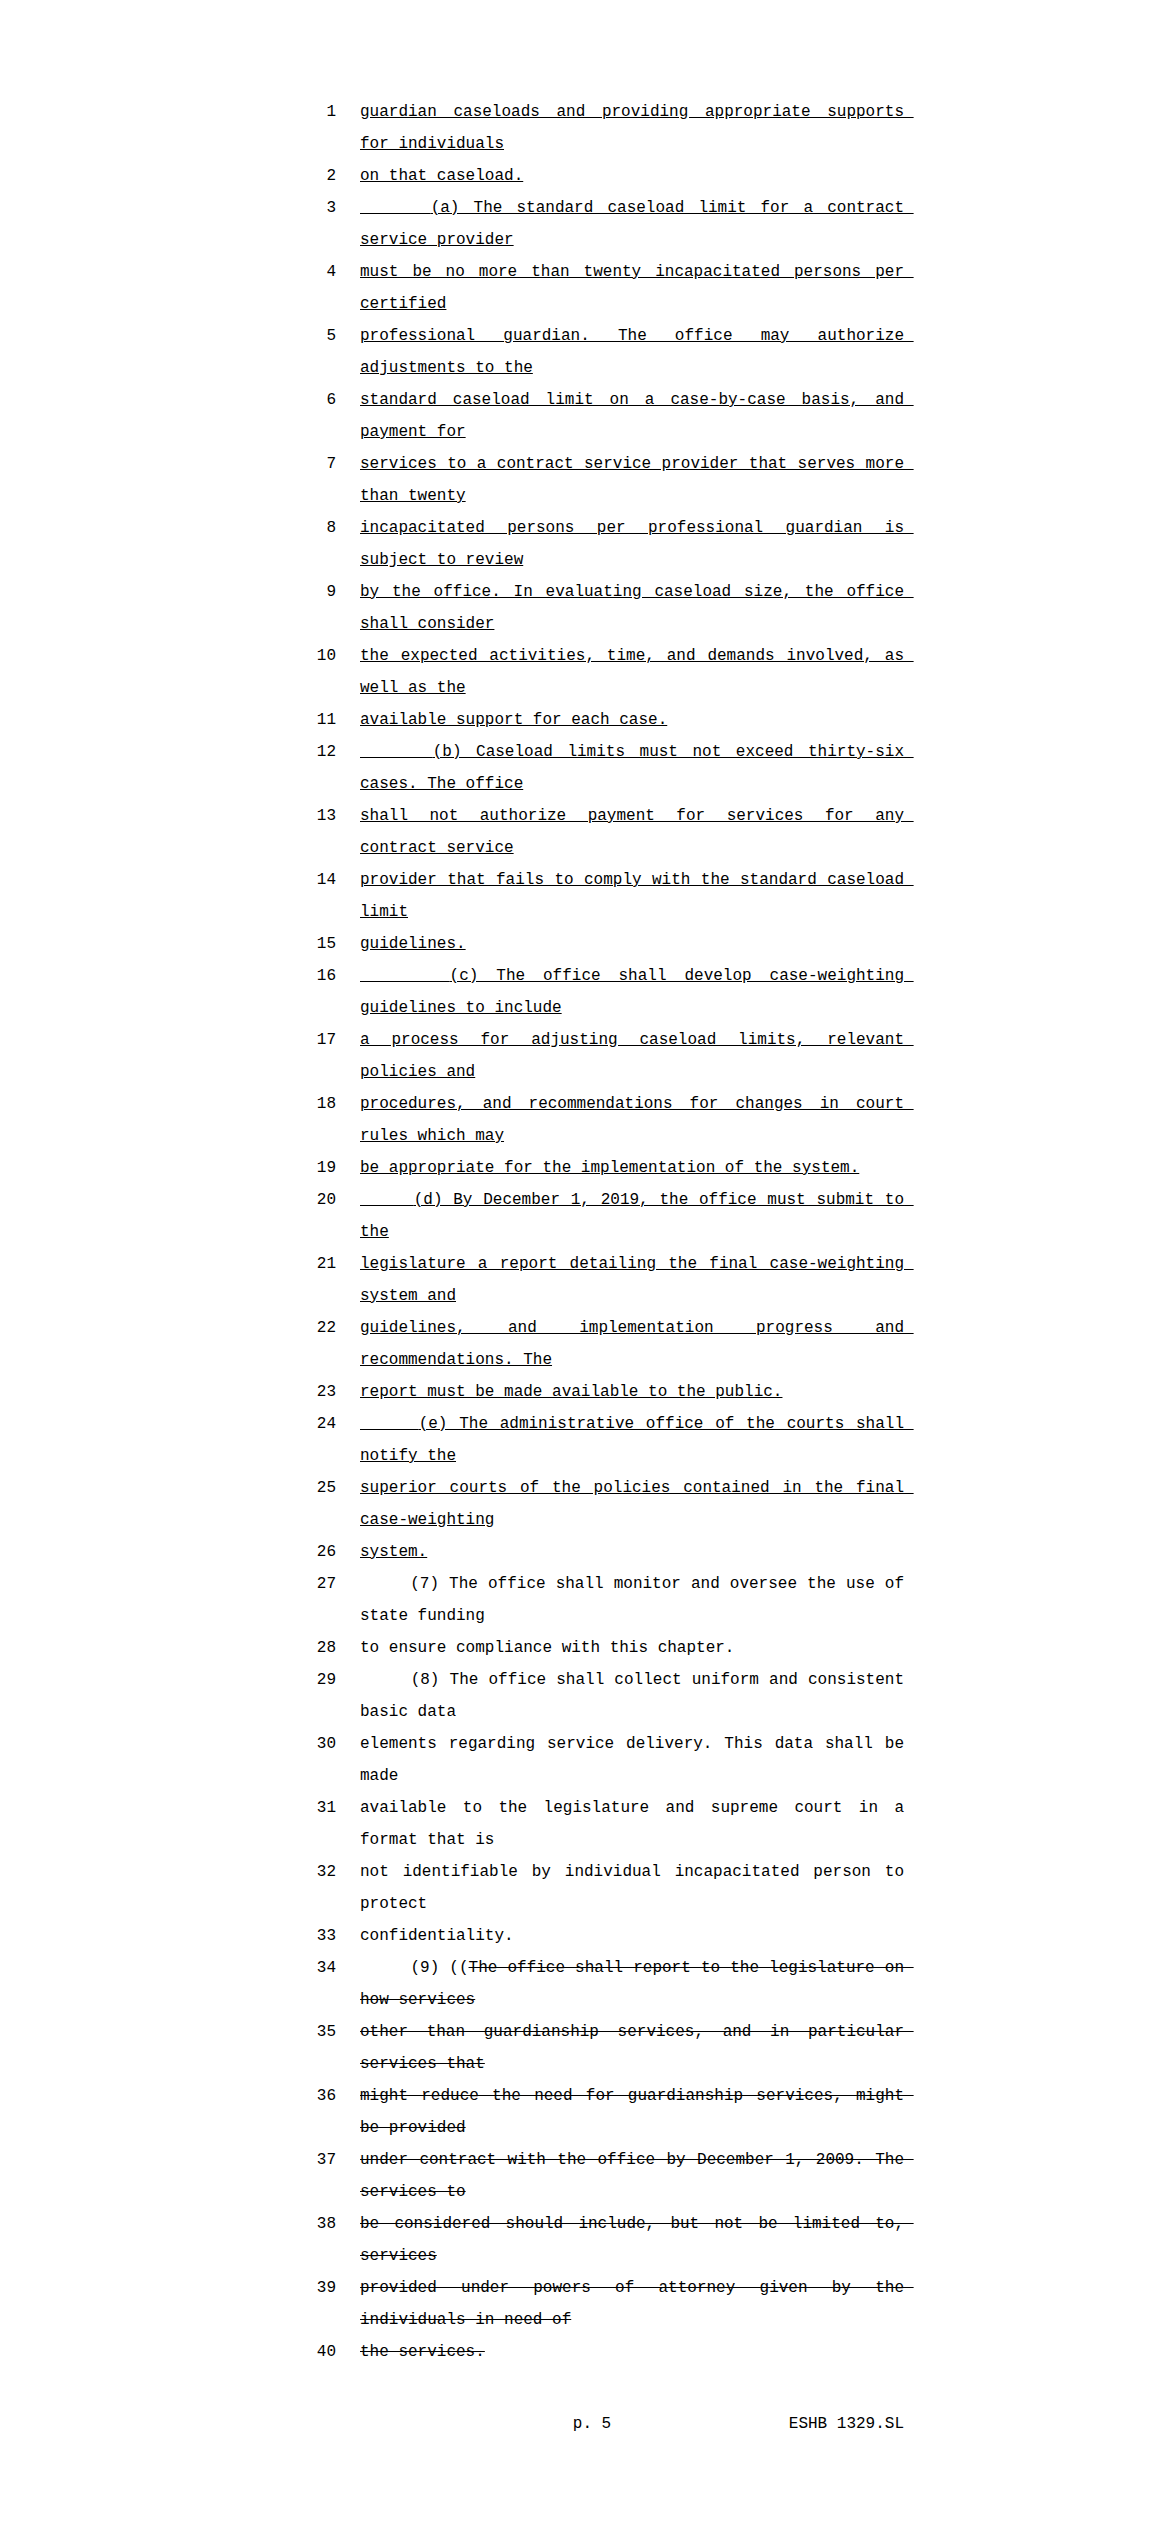1 guardian caseloads and providing appropriate supports for individuals
2 on that caseload.
3 (a) The standard caseload limit for a contract service provider
4 must be no more than twenty incapacitated persons per certified
5 professional guardian. The office may authorize adjustments to the
6 standard caseload limit on a case-by-case basis, and payment for
7 services to a contract service provider that serves more than twenty
8 incapacitated persons per professional guardian is subject to review
9 by the office. In evaluating caseload size, the office shall consider
10 the expected activities, time, and demands involved, as well as the
11 available support for each case.
12 (b) Caseload limits must not exceed thirty-six cases. The office
13 shall not authorize payment for services for any contract service
14 provider that fails to comply with the standard caseload limit
15 guidelines.
16 (c) The office shall develop case-weighting guidelines to include
17 a process for adjusting caseload limits, relevant policies and
18 procedures, and recommendations for changes in court rules which may
19 be appropriate for the implementation of the system.
20 (d) By December 1, 2019, the office must submit to the
21 legislature a report detailing the final case-weighting system and
22 guidelines, and implementation progress and recommendations. The
23 report must be made available to the public.
24 (e) The administrative office of the courts shall notify the
25 superior courts of the policies contained in the final case-weighting
26 system.
27 (7) The office shall monitor and oversee the use of state funding
28 to ensure compliance with this chapter.
29 (8) The office shall collect uniform and consistent basic data
30 elements regarding service delivery. This data shall be made
31 available to the legislature and supreme court in a format that is
32 not identifiable by individual incapacitated person to protect
33 confidentiality.
34 (9) ((The office shall report to the legislature on how services
35 other than guardianship services, and in particular services that
36 might reduce the need for guardianship services, might be provided
37 under contract with the office by December 1, 2009. The services to
38 be considered should include, but not be limited to, services
39 provided under powers of attorney given by the individuals in need of
40 the services.
p. 5 ESHB 1329.SL